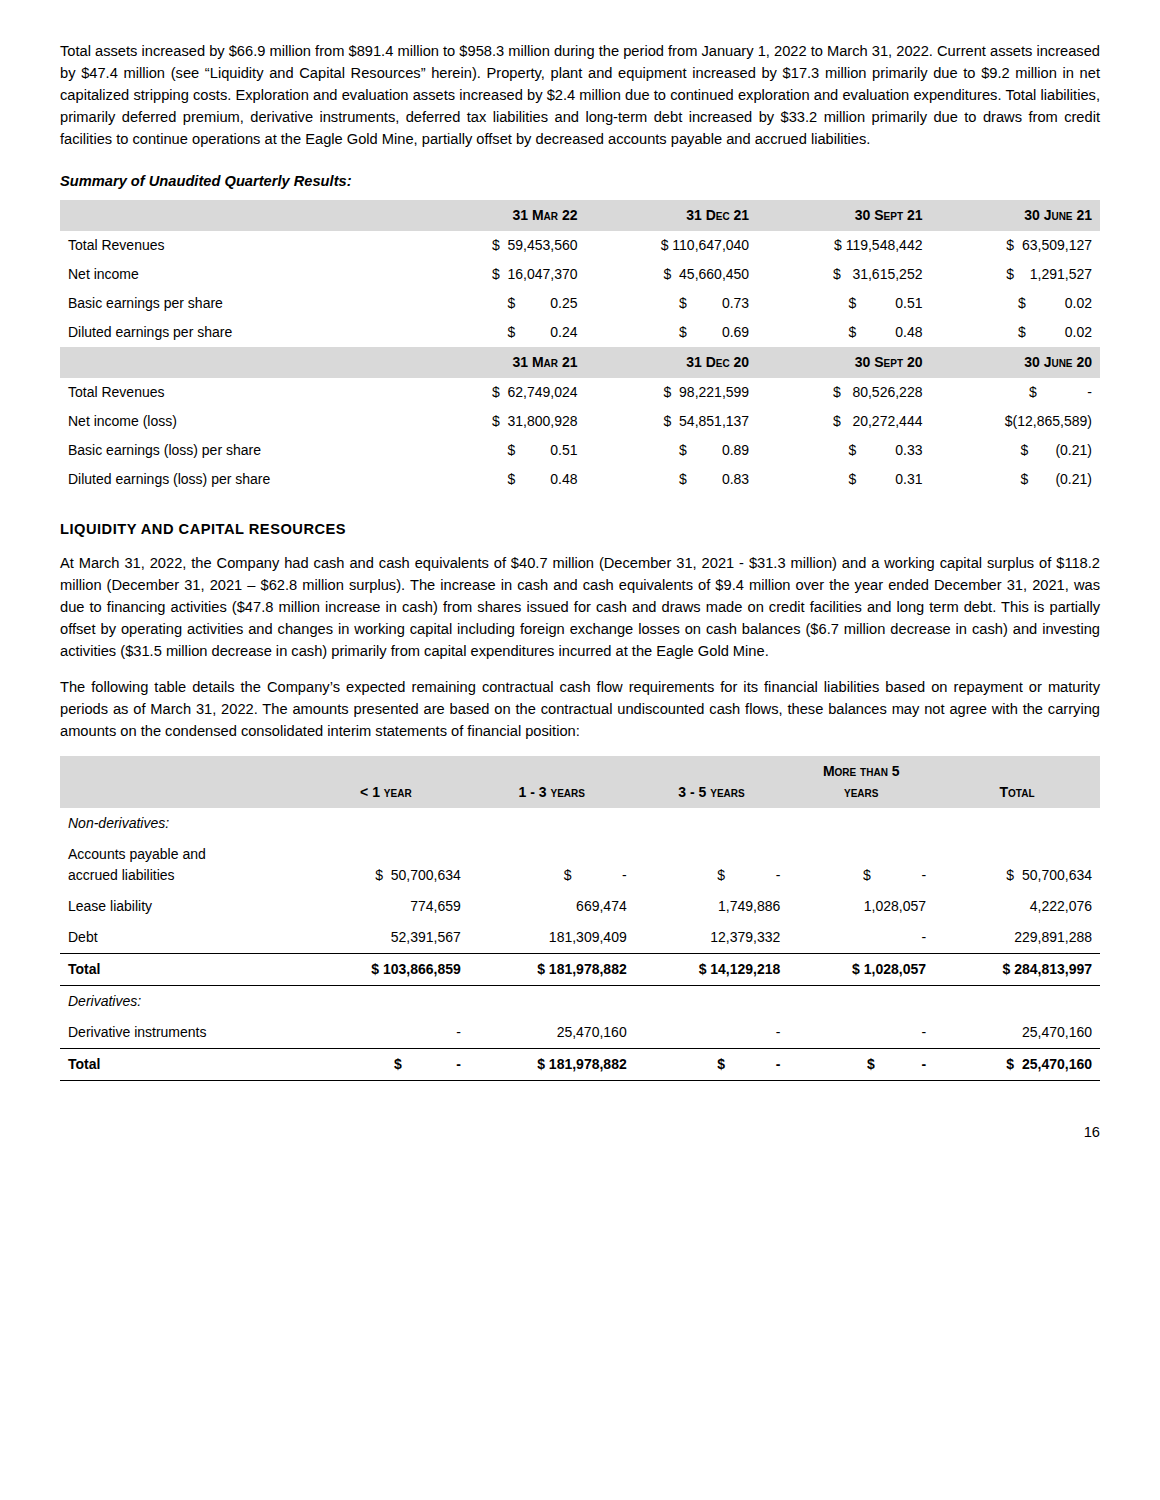Total assets increased by $66.9 million from $891.4 million to $958.3 million during the period from January 1, 2022 to March 31, 2022. Current assets increased by $47.4 million (see “Liquidity and Capital Resources” herein). Property, plant and equipment increased by $17.3 million primarily due to $9.2 million in net capitalized stripping costs. Exploration and evaluation assets increased by $2.4 million due to continued exploration and evaluation expenditures. Total liabilities, primarily deferred premium, derivative instruments, deferred tax liabilities and long-term debt increased by $33.2 million primarily due to draws from credit facilities to continue operations at the Eagle Gold Mine, partially offset by decreased accounts payable and accrued liabilities.
Summary of Unaudited Quarterly Results:
| | 31 Mar 22 | 31 Dec 21 | 30 Sept 21 | 30 June 21 |
| --- | --- | --- | --- | --- |
| Total Revenues | $ 59,453,560 | $ 110,647,040 | $ 119,548,442 | $ 63,509,127 |
| Net income | $ 16,047,370 | $ 45,660,450 | $ 31,615,252 | $ 1,291,527 |
| Basic earnings per share | $ 0.25 | $ 0.73 | $ 0.51 | $ 0.02 |
| Diluted earnings per share | $ 0.24 | $ 0.69 | $ 0.48 | $ 0.02 |
| | 31 Mar 21 | 31 Dec 20 | 30 Sept 20 | 30 June 20 |
| Total Revenues | $ 62,749,024 | $ 98,221,599 | $ 80,526,228 | $ - |
| Net income (loss) | $ 31,800,928 | $ 54,851,137 | $ 20,272,444 | $(12,865,589) |
| Basic earnings (loss) per share | $ 0.51 | $ 0.89 | $ 0.33 | $ (0.21) |
| Diluted earnings (loss) per share | $ 0.48 | $ 0.83 | $ 0.31 | $ (0.21) |
LIQUIDITY AND CAPITAL RESOURCES
At March 31, 2022, the Company had cash and cash equivalents of $40.7 million (December 31, 2021 - $31.3 million) and a working capital surplus of $118.2 million (December 31, 2021 – $62.8 million surplus). The increase in cash and cash equivalents of $9.4 million over the year ended December 31, 2021, was due to financing activities ($47.8 million increase in cash) from shares issued for cash and draws made on credit facilities and long term debt. This is partially offset by operating activities and changes in working capital including foreign exchange losses on cash balances ($6.7 million decrease in cash) and investing activities ($31.5 million decrease in cash) primarily from capital expenditures incurred at the Eagle Gold Mine.
The following table details the Company’s expected remaining contractual cash flow requirements for its financial liabilities based on repayment or maturity periods as of March 31, 2022. The amounts presented are based on the contractual undiscounted cash flows, these balances may not agree with the carrying amounts on the condensed consolidated interim statements of financial position:
| | < 1 year | 1 - 3 years | 3 - 5 years | More than 5 years | Total |
| --- | --- | --- | --- | --- | --- |
| Non-derivatives: | | | | | |
| Accounts payable and accrued liabilities | $ 50,700,634 | $ - | $ - | $ - | $ 50,700,634 |
| Lease liability | 774,659 | 669,474 | 1,749,886 | 1,028,057 | 4,222,076 |
| Debt | 52,391,567 | 181,309,409 | 12,379,332 | - | 229,891,288 |
| Total | $ 103,866,859 | $ 181,978,882 | $ 14,129,218 | $ 1,028,057 | $ 284,813,997 |
| Derivatives: | | | | | |
| Derivative instruments | - | 25,470,160 | - | - | 25,470,160 |
| Total | $ - | $ 181,978,882 | $ - | $ - | $ 25,470,160 |
16